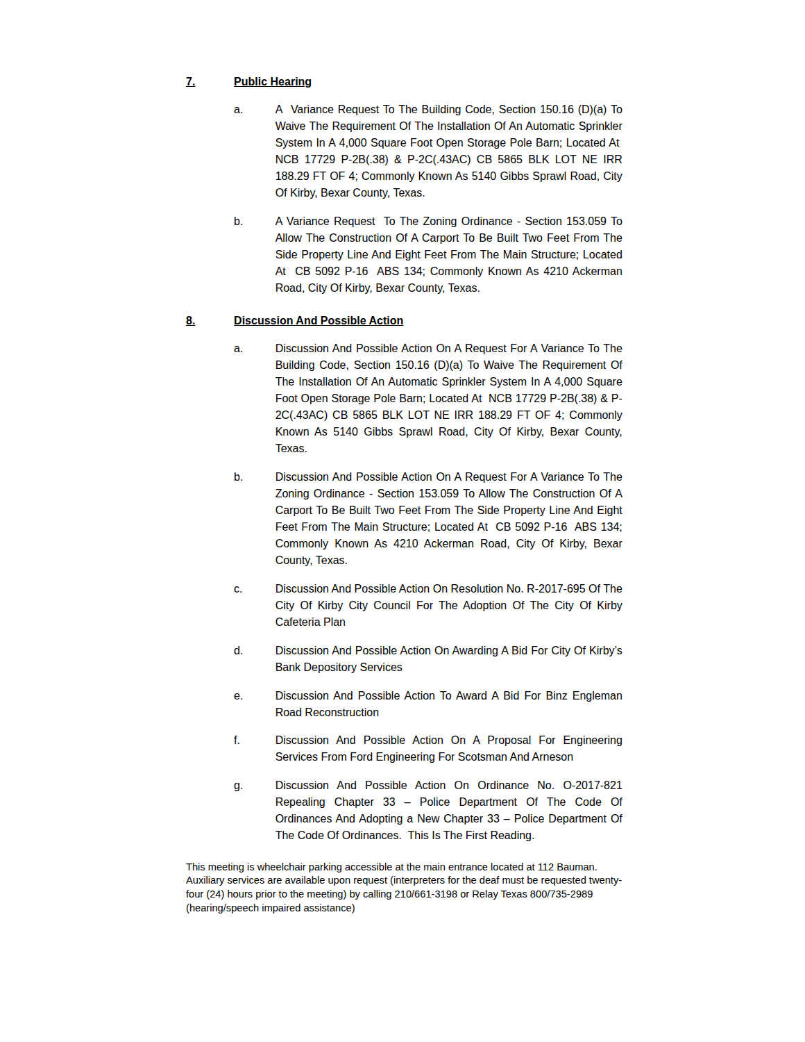7.
Public Hearing
a.
A Variance Request To The Building Code, Section 150.16 (D)(a) To Waive The Requirement Of The Installation Of An Automatic Sprinkler System In A 4,000 Square Foot Open Storage Pole Barn; Located At NCB 17729 P-2B(.38) & P-2C(.43AC) CB 5865 BLK LOT NE IRR 188.29 FT OF 4; Commonly Known As 5140 Gibbs Sprawl Road, City Of Kirby, Bexar County, Texas.
b.
A Variance Request To The Zoning Ordinance - Section 153.059 To Allow The Construction Of A Carport To Be Built Two Feet From The Side Property Line And Eight Feet From The Main Structure; Located At CB 5092 P-16 ABS 134; Commonly Known As 4210 Ackerman Road, City Of Kirby, Bexar County, Texas.
8.
Discussion And Possible Action
a.
Discussion And Possible Action On A Request For A Variance To The Building Code, Section 150.16 (D)(a) To Waive The Requirement Of The Installation Of An Automatic Sprinkler System In A 4,000 Square Foot Open Storage Pole Barn; Located At NCB 17729 P-2B(.38) & P-2C(.43AC) CB 5865 BLK LOT NE IRR 188.29 FT OF 4; Commonly Known As 5140 Gibbs Sprawl Road, City Of Kirby, Bexar County, Texas.
b.
Discussion And Possible Action On A Request For A Variance To The Zoning Ordinance - Section 153.059 To Allow The Construction Of A Carport To Be Built Two Feet From The Side Property Line And Eight Feet From The Main Structure; Located At CB 5092 P-16 ABS 134; Commonly Known As 4210 Ackerman Road, City Of Kirby, Bexar County, Texas.
c.
Discussion And Possible Action On Resolution No. R-2017-695 Of The City Of Kirby City Council For The Adoption Of The City Of Kirby Cafeteria Plan
d.
Discussion And Possible Action On Awarding A Bid For City Of Kirby’s Bank Depository Services
e.
Discussion And Possible Action To Award A Bid For Binz Engleman Road Reconstruction
f.
Discussion And Possible Action On A Proposal For Engineering Services From Ford Engineering For Scotsman And Arneson
g.
Discussion And Possible Action On Ordinance No. O-2017-821 Repealing Chapter 33 – Police Department Of The Code Of Ordinances And Adopting a New Chapter 33 – Police Department Of The Code Of Ordinances. This Is The First Reading.
This meeting is wheelchair parking accessible at the main entrance located at 112 Bauman. Auxiliary services are available upon request (interpreters for the deaf must be requested twenty-four (24) hours prior to the meeting) by calling 210/661-3198 or Relay Texas 800/735-2989 (hearing/speech impaired assistance)